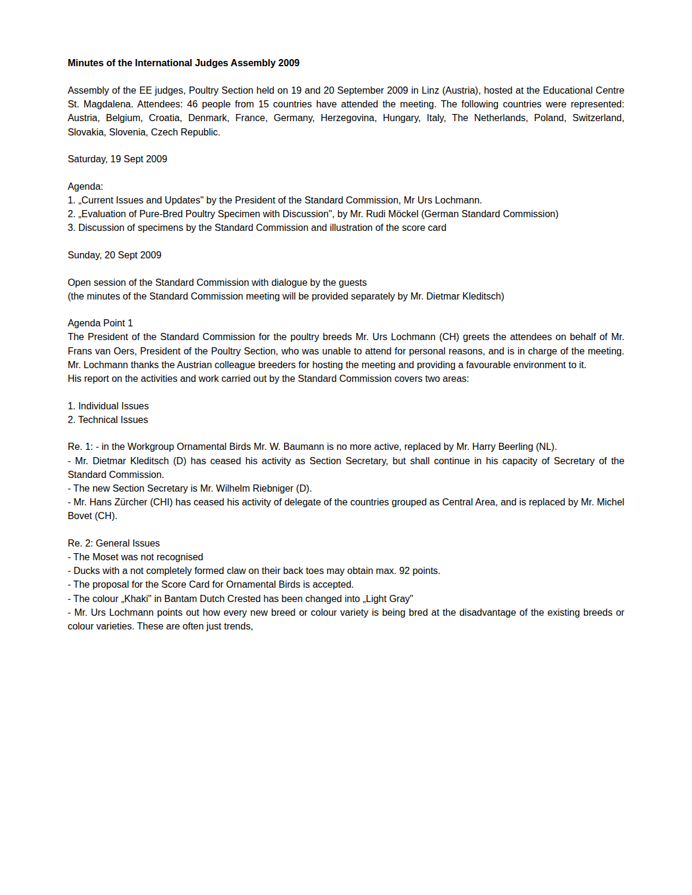Minutes of the International Judges Assembly 2009
Assembly of the EE judges, Poultry Section held on 19 and 20 September 2009 in Linz (Austria), hosted at the Educational Centre St. Magdalena. Attendees: 46 people from 15 countries have attended the meeting. The following countries were represented: Austria, Belgium, Croatia, Denmark, France, Germany, Herzegovina, Hungary, Italy, The Netherlands, Poland, Switzerland, Slovakia, Slovenia, Czech Republic.
Saturday, 19 Sept 2009
Agenda:
1. „Current Issues and Updates" by the President of the Standard Commission, Mr Urs Lochmann.
2. „Evaluation of Pure-Bred Poultry Specimen with Discussion", by Mr. Rudi Möckel (German Standard Commission)
3. Discussion of specimens by the Standard Commission and illustration of the score card
Sunday, 20 Sept 2009
Open session of the Standard Commission with dialogue by the guests
(the minutes of the Standard Commission meeting will be provided separately by Mr. Dietmar Kleditsch)
Agenda Point 1
The President of the Standard Commission for the poultry breeds Mr. Urs Lochmann (CH) greets the attendees on behalf of Mr. Frans van Oers, President of the Poultry Section, who was unable to attend for personal reasons, and is in charge of the meeting. Mr. Lochmann thanks the Austrian colleague breeders for hosting the meeting and providing a favourable environment to it.
His report on the activities and work carried out by the Standard Commission covers two areas:
1. Individual Issues
2. Technical Issues
Re. 1: - in the Workgroup Ornamental Birds Mr. W. Baumann is no more active, replaced by Mr. Harry Beerling (NL).
- Mr. Dietmar Kleditsch (D) has ceased his activity as Section Secretary, but shall continue in his capacity of Secretary of the Standard Commission.
- The new Section Secretary is Mr. Wilhelm Riebniger (D).
- Mr. Hans Zürcher (CHI) has ceased his activity of delegate of the countries grouped as Central Area, and is replaced by Mr. Michel Bovet (CH).
Re. 2: General Issues
- The Moset was not recognised
- Ducks with a not completely formed claw on their back toes may obtain max. 92 points.
- The proposal for the Score Card for Ornamental Birds is accepted.
- The colour „Khaki" in Bantam Dutch Crested has been changed into „Light Gray"
- Mr. Urs Lochmann points out how every new breed or colour variety is being bred at the disadvantage of the existing breeds or colour varieties. These are often just trends,